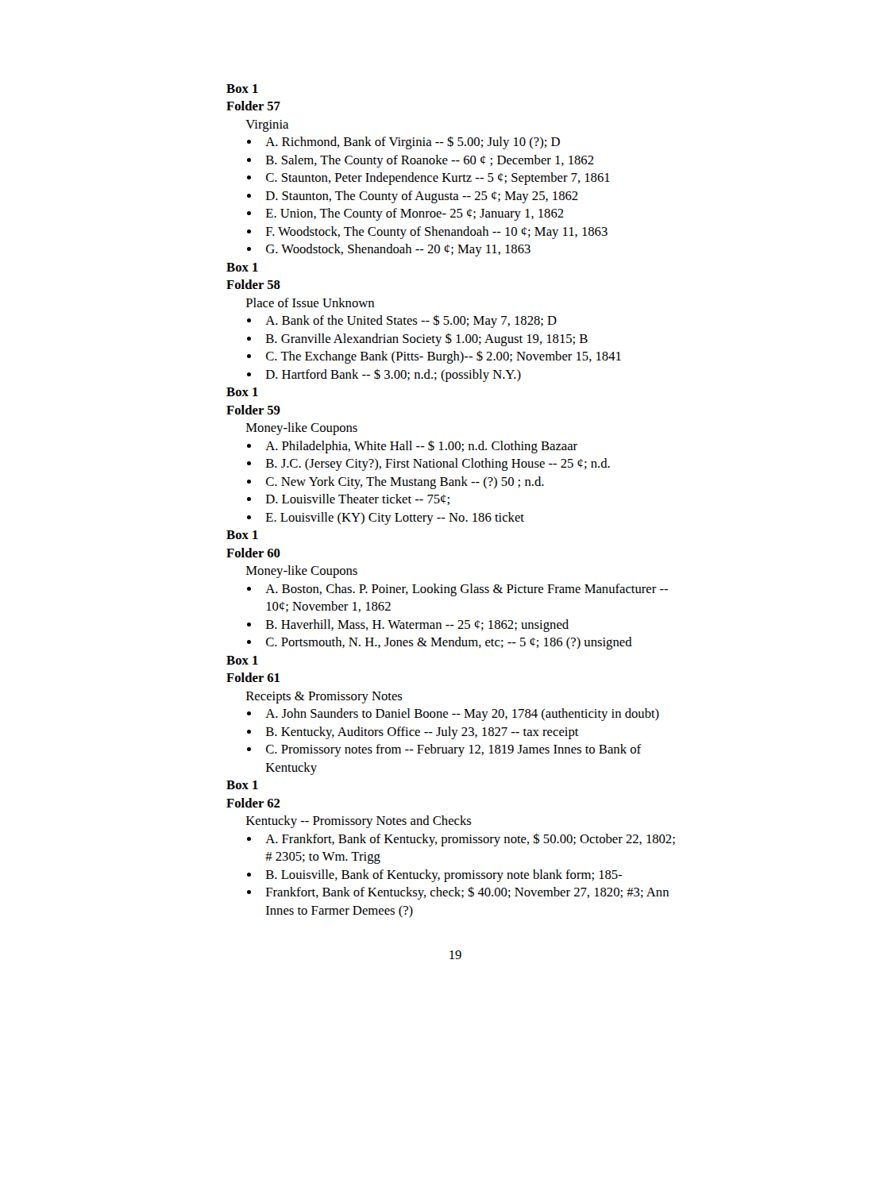Box 1
Folder 57
Virginia
A. Richmond, Bank of Virginia -- $ 5.00; July 10 (?); D
B. Salem, The County of Roanoke -- 60 ¢ ; December 1, 1862
C. Staunton, Peter Independence Kurtz -- 5 ¢; September 7, 1861
D. Staunton, The County of Augusta -- 25 ¢; May 25, 1862
E. Union, The County of Monroe- 25 ¢; January 1, 1862
F. Woodstock, The County of Shenandoah -- 10 ¢; May 11, 1863
G. Woodstock, Shenandoah -- 20 ¢; May 11, 1863
Box 1
Folder 58
Place of Issue Unknown
A. Bank of the United States -- $ 5.00; May 7, 1828; D
B. Granville Alexandrian Society $ 1.00; August 19, 1815; B
C. The Exchange Bank (Pitts- Burgh)-- $ 2.00; November 15, 1841
D. Hartford Bank -- $ 3.00; n.d.; (possibly N.Y.)
Box 1
Folder 59
Money-like Coupons
A. Philadelphia, White Hall -- $ 1.00; n.d. Clothing Bazaar
B. J.C. (Jersey City?), First National Clothing House -- 25 ¢; n.d.
C. New York City, The Mustang Bank -- (?) 50 ; n.d.
D. Louisville Theater ticket -- 75¢;
E. Louisville (KY) City Lottery -- No. 186 ticket
Box 1
Folder 60
Money-like Coupons
A. Boston, Chas. P. Poiner, Looking Glass & Picture Frame Manufacturer -- 10¢; November 1, 1862
B. Haverhill, Mass, H. Waterman -- 25 ¢; 1862; unsigned
C. Portsmouth, N. H., Jones & Mendum, etc; -- 5 ¢; 186 (?) unsigned
Box 1
Folder 61
Receipts & Promissory Notes
A. John Saunders to Daniel Boone -- May 20, 1784 (authenticity in doubt)
B. Kentucky, Auditors Office -- July 23, 1827 -- tax receipt
C. Promissory notes from -- February 12, 1819 James Innes to Bank of Kentucky
Box 1
Folder 62
Kentucky -- Promissory Notes and Checks
A. Frankfort, Bank of Kentucky, promissory note, $ 50.00; October 22, 1802; # 2305; to Wm. Trigg
B. Louisville, Bank of Kentucky, promissory note blank form; 185-
Frankfort, Bank of Kentucksy, check; $ 40.00; November 27, 1820; #3; Ann Innes to Farmer Demees (?)
19